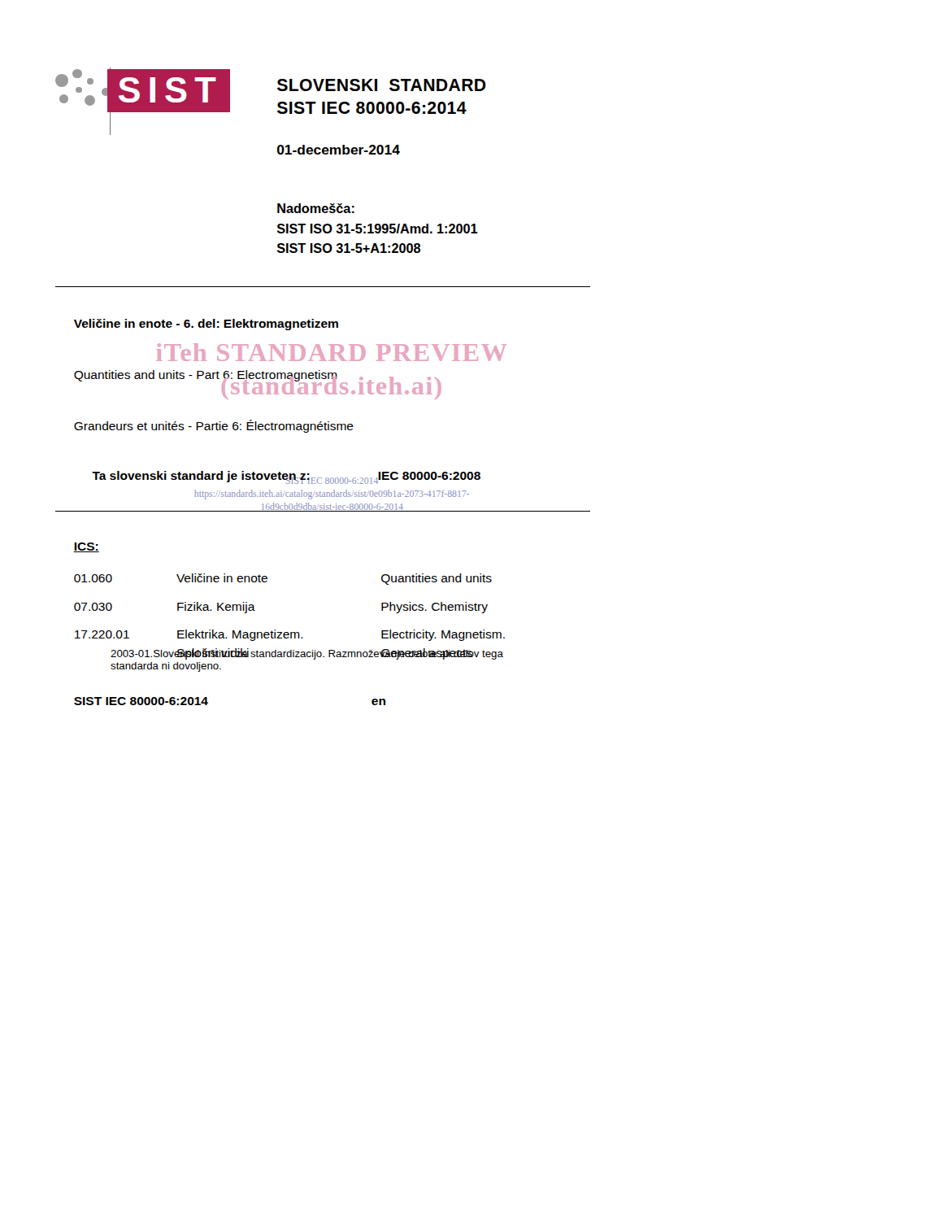SIST
SLOVENSKI STANDARD
SIST IEC 80000-6:2014
01-december-2014
Nadomešča:
SIST ISO 31-5:1995/Amd. 1:2001
SIST ISO 31-5+A1:2008
Veličine in enote - 6. del: Elektromagnetizem
Quantities and units - Part 6: Electromagnetism
iTeh STANDARD PREVIEW
(standards.iteh.ai)
Grandeurs et unités - Partie 6: Électromagnétisme
SIST IEC 80000-6:2014
https://standards.iteh.ai/catalog/standards/sist/0e09b1a-2073-417f-8817-
16d9cb0d9dba/sist-iec-80000-6-2014
Ta slovenski standard je istoveten z: IEC 80000-6:2008
ICS:
| 01.060 | Veličine in enote | Quantities and units |
| 07.030 | Fizika. Kemija | Physics. Chemistry |
| 17.220.01 | Elektrika. Magnetizem. Splošni vidiki | Electricity. Magnetism. General aspects |
SIST IEC 80000-6:2014 en
2003-01.Slovenski inštitut za standardizacijo. Razmnoževanje celote ali delov tega standarda ni dovoljeno.